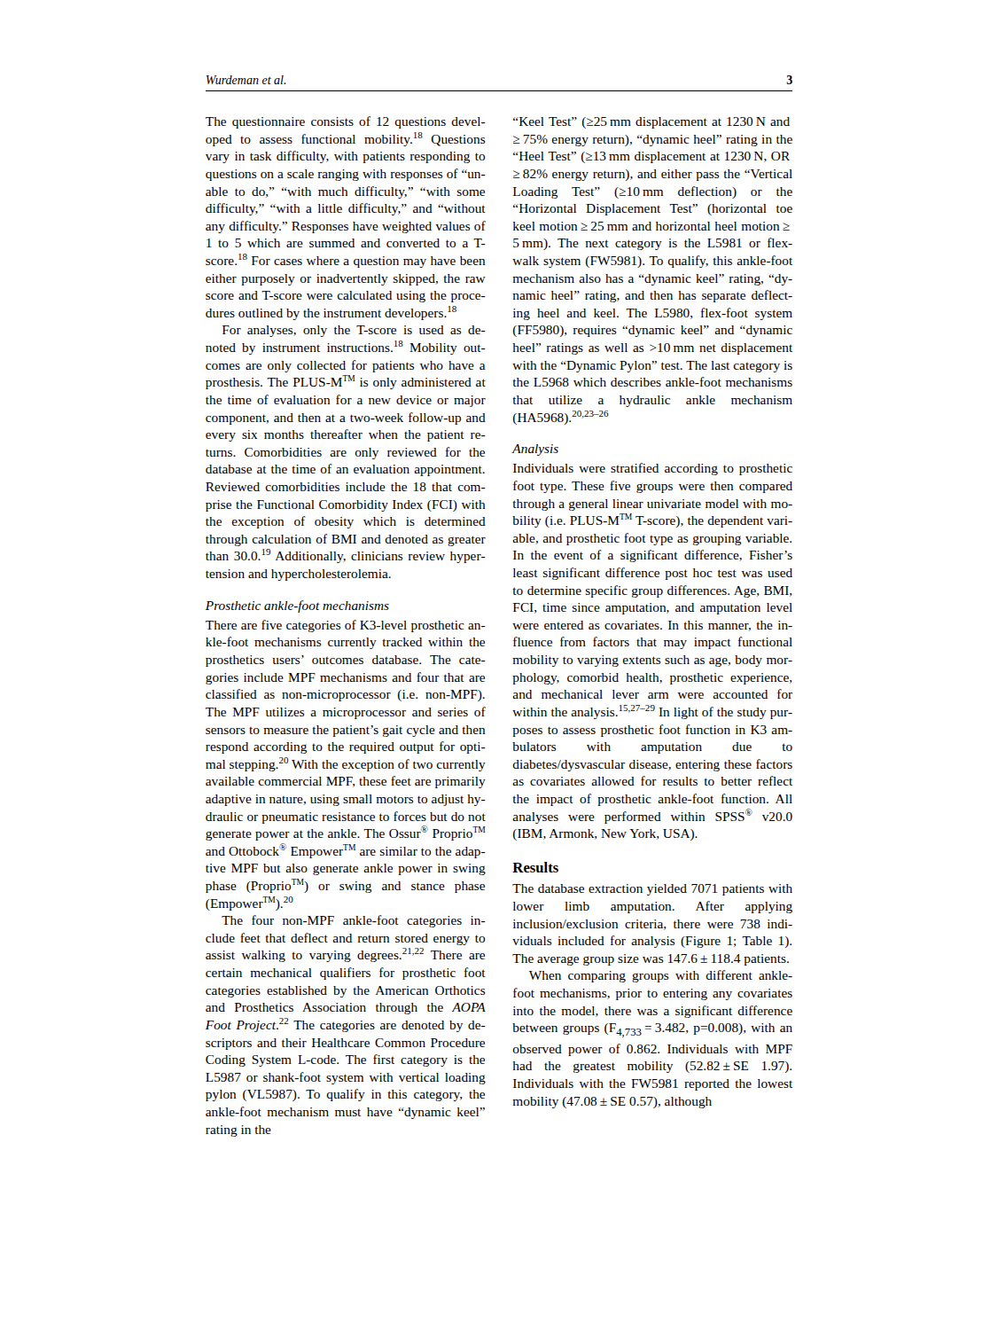Wurdeman et al. 3
The questionnaire consists of 12 questions developed to assess functional mobility.18 Questions vary in task difficulty, with patients responding to questions on a scale ranging with responses of “unable to do,” “with much difficulty,” “with some difficulty,” “with a little difficulty,” and “without any difficulty.” Responses have weighted values of 1 to 5 which are summed and converted to a T-score.18 For cases where a question may have been either purposely or inadvertently skipped, the raw score and T-score were calculated using the procedures outlined by the instrument developers.18
For analyses, only the T-score is used as denoted by instrument instructions.18 Mobility outcomes are only collected for patients who have a prosthesis. The PLUS-MTM is only administered at the time of evaluation for a new device or major component, and then at a two-week follow-up and every six months thereafter when the patient returns. Comorbidities are only reviewed for the database at the time of an evaluation appointment. Reviewed comorbidities include the 18 that comprise the Functional Comorbidity Index (FCI) with the exception of obesity which is determined through calculation of BMI and denoted as greater than 30.0.19 Additionally, clinicians review hypertension and hypercholesterolemia.
Prosthetic ankle-foot mechanisms
There are five categories of K3-level prosthetic ankle-foot mechanisms currently tracked within the prosthetics users’ outcomes database. The categories include MPF mechanisms and four that are classified as non-microprocessor (i.e. non-MPF). The MPF utilizes a microprocessor and series of sensors to measure the patient’s gait cycle and then respond according to the required output for optimal stepping.20 With the exception of two currently available commercial MPF, these feet are primarily adaptive in nature, using small motors to adjust hydraulic or pneumatic resistance to forces but do not generate power at the ankle. The Ossur® ProprioTM and Ottobock® EmpowerTM are similar to the adaptive MPF but also generate ankle power in swing phase (ProprioTM) or swing and stance phase (EmpowerTM).20
The four non-MPF ankle-foot categories include feet that deflect and return stored energy to assist walking to varying degrees.21,22 There are certain mechanical qualifiers for prosthetic foot categories established by the American Orthotics and Prosthetics Association through the AOPA Foot Project.22 The categories are denoted by descriptors and their Healthcare Common Procedure Coding System L-code. The first category is the L5987 or shank-foot system with vertical loading pylon (VL5987). To qualify in this category, the ankle-foot mechanism must have “dynamic keel” rating in the
“Keel Test” (≥25 mm displacement at 1230 N and ≥ 75% energy return), “dynamic heel” rating in the “Heel Test” (≥13 mm displacement at 1230 N, OR ≥ 82% energy return), and either pass the “Vertical Loading Test” (≥10 mm deflection) or the “Horizontal Displacement Test” (horizontal toe keel motion ≥ 25 mm and horizontal heel motion ≥ 5 mm). The next category is the L5981 or flex-walk system (FW5981). To qualify, this ankle-foot mechanism also has a “dynamic keel” rating, “dynamic heel” rating, and then has separate deflecting heel and keel. The L5980, flex-foot system (FF5980), requires “dynamic keel” and “dynamic heel” ratings as well as >10 mm net displacement with the “Dynamic Pylon” test. The last category is the L5968 which describes ankle-foot mechanisms that utilize a hydraulic ankle mechanism (HA5968).20,23–26
Analysis
Individuals were stratified according to prosthetic foot type. These five groups were then compared through a general linear univariate model with mobility (i.e. PLUS-MTM T-score), the dependent variable, and prosthetic foot type as grouping variable. In the event of a significant difference, Fisher’s least significant difference post hoc test was used to determine specific group differences. Age, BMI, FCI, time since amputation, and amputation level were entered as covariates. In this manner, the influence from factors that may impact functional mobility to varying extents such as age, body morphology, comorbid health, prosthetic experience, and mechanical lever arm were accounted for within the analysis.15,27–29 In light of the study purposes to assess prosthetic foot function in K3 ambulators with amputation due to diabetes/dysvascular disease, entering these factors as covariates allowed for results to better reflect the impact of prosthetic ankle-foot function. All analyses were performed within SPSS® v20.0 (IBM, Armonk, New York, USA).
Results
The database extraction yielded 7071 patients with lower limb amputation. After applying inclusion/exclusion criteria, there were 738 individuals included for analysis (Figure 1; Table 1). The average group size was 147.6 ± 118.4 patients.
When comparing groups with different ankle-foot mechanisms, prior to entering any covariates into the model, there was a significant difference between groups (F4,733 = 3.482, p=0.008), with an observed power of 0.862. Individuals with MPF had the greatest mobility (52.82 ± SE 1.97). Individuals with the FW5981 reported the lowest mobility (47.08 ± SE 0.57), although